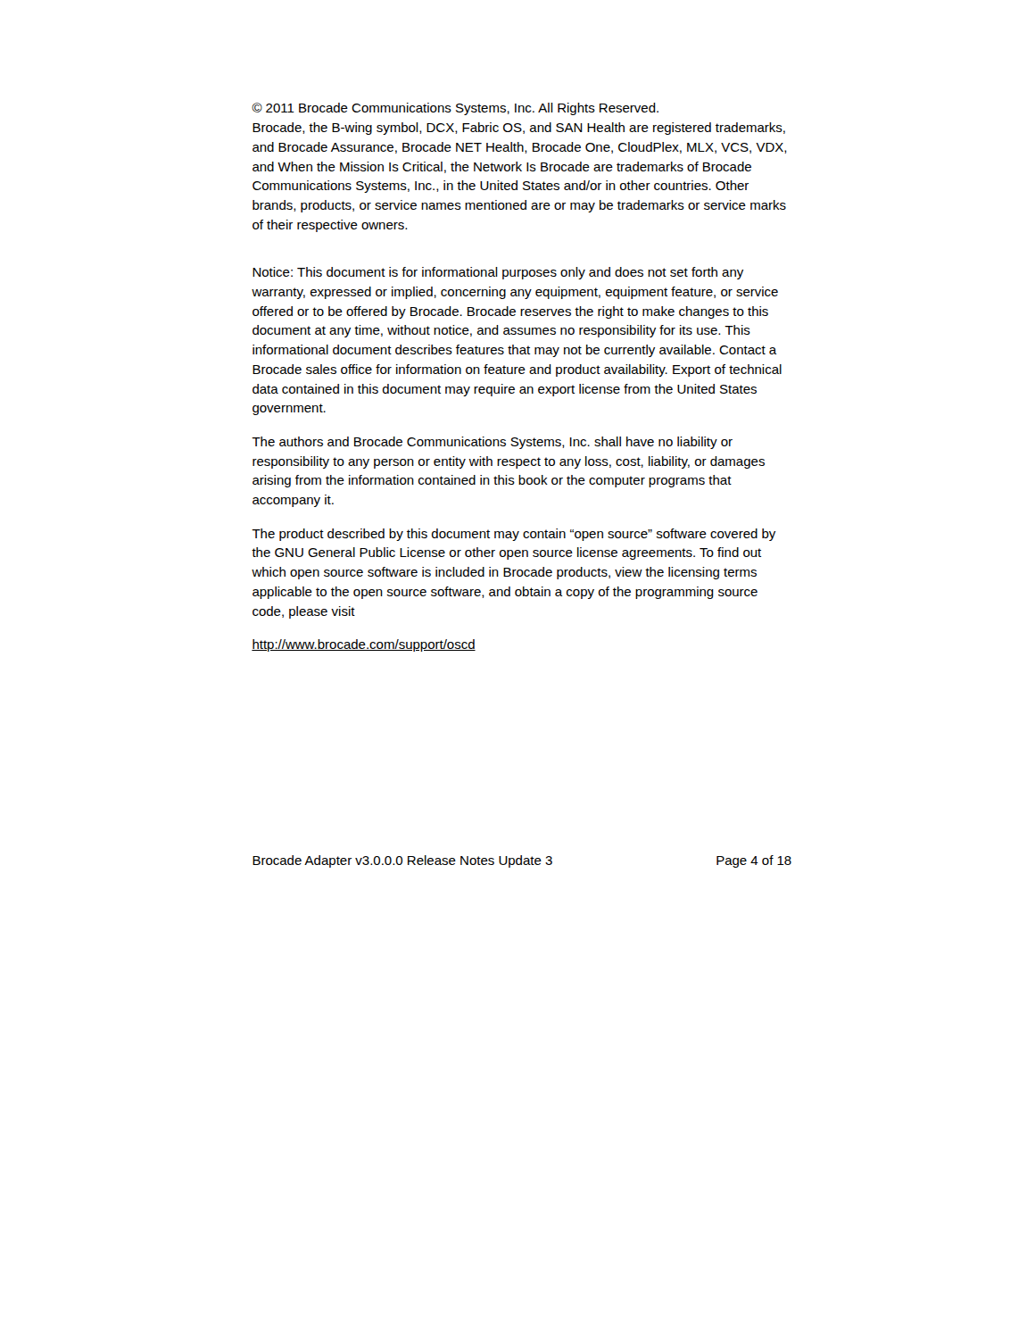© 2011 Brocade Communications Systems, Inc. All Rights Reserved.
Brocade, the B-wing symbol, DCX, Fabric OS, and SAN Health are registered trademarks, and Brocade Assurance, Brocade NET Health, Brocade One, CloudPlex, MLX, VCS, VDX, and When the Mission Is Critical, the Network Is Brocade are trademarks of Brocade Communications Systems, Inc., in the United States and/or in other countries. Other brands, products, or service names mentioned are or may be trademarks or service marks of their respective owners.
Notice: This document is for informational purposes only and does not set forth any warranty, expressed or implied, concerning any equipment, equipment feature, or service offered or to be offered by Brocade. Brocade reserves the right to make changes to this document at any time, without notice, and assumes no responsibility for its use. This informational document describes features that may not be currently available. Contact a Brocade sales office for information on feature and product availability. Export of technical data contained in this document may require an export license from the United States government.
The authors and Brocade Communications Systems, Inc. shall have no liability or responsibility to any person or entity with respect to any loss, cost, liability, or damages arising from the information contained in this book or the computer programs that accompany it.
The product described by this document may contain “open source” software covered by the GNU General Public License or other open source license agreements. To find out which open source software is included in Brocade products, view the licensing terms applicable to the open source software, and obtain a copy of the programming source code, please visit
http://www.brocade.com/support/oscd
Brocade Adapter v3.0.0.0 Release Notes Update 3
Page 4 of 18